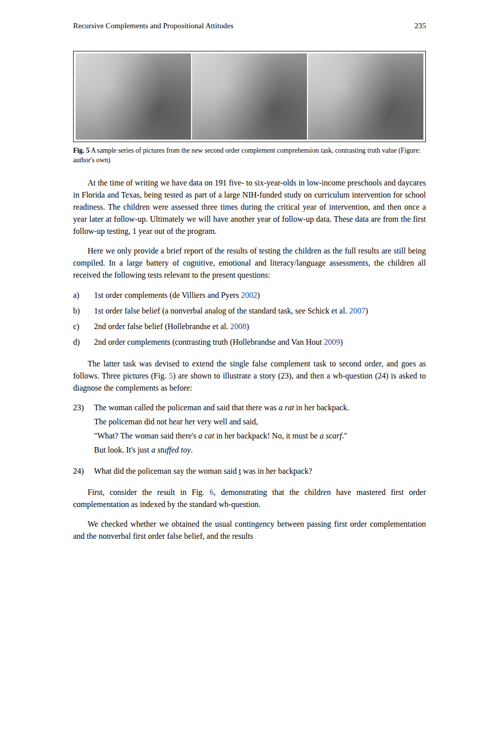Recursive Complements and Propositional Attitudes 235
Fig. 5 A sample series of pictures from the new second order complement comprehension task, contrasting truth value (Figure: author's own)
At the time of writing we have data on 191 five- to six-year-olds in low-income preschools and daycares in Florida and Texas, being tested as part of a large NIH-funded study on curriculum intervention for school readiness. The children were assessed three times during the critical year of intervention, and then once a year later at follow-up. Ultimately we will have another year of follow-up data. These data are from the first follow-up testing, 1 year out of the program.
Here we only provide a brief report of the results of testing the children as the full results are still being compiled. In a large battery of cognitive, emotional and literacy/language assessments, the children all received the following tests relevant to the present questions:
a) 1st order complements (de Villiers and Pyers 2002)
b) 1st order false belief (a nonverbal analog of the standard task, see Schick et al. 2007)
c) 2nd order false belief (Hollebrandse et al. 2008)
d) 2nd order complements (contrasting truth (Hollebrandse and Van Hout 2009)
The latter task was devised to extend the single false complement task to second order, and goes as follows. Three pictures (Fig. 5) are shown to illustrate a story (23), and then a wh-question (24) is asked to diagnose the complements as before:
23)
The woman called the policeman and said that there was a rat in her backpack.
The policeman did not hear her very well and said,
"What? The woman said there's a cat in her backpack! No, it must be a scarf."
But look. It's just a stuffed toy.
24)
What did the policeman say the woman said t was in her backpack?
First, consider the result in Fig. 6, demonstrating that the children have mastered first order complementation as indexed by the standard wh-question.
We checked whether we obtained the usual contingency between passing first order complementation and the nonverbal first order false belief, and the results